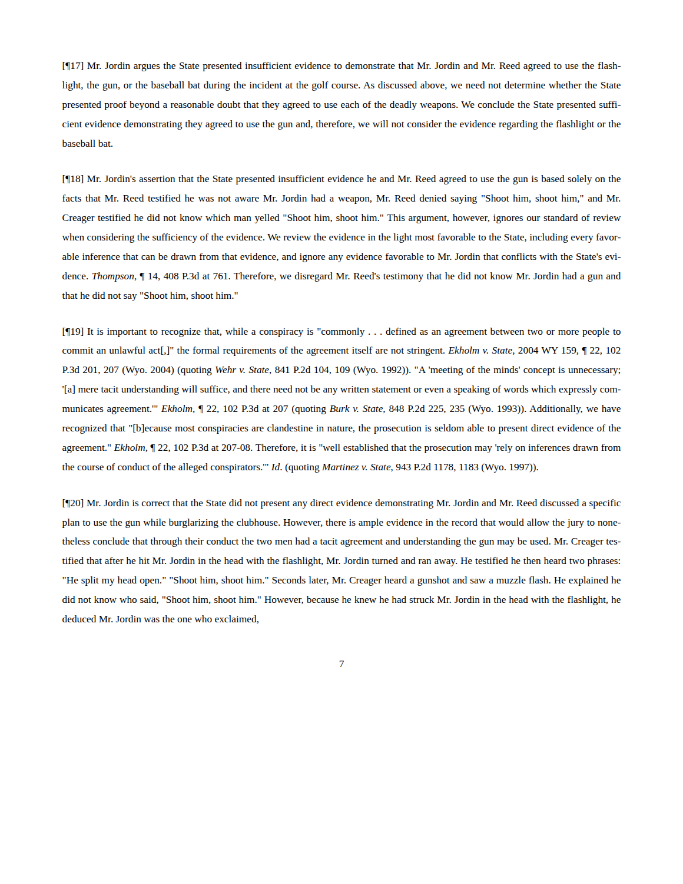[¶17] Mr. Jordin argues the State presented insufficient evidence to demonstrate that Mr. Jordin and Mr. Reed agreed to use the flashlight, the gun, or the baseball bat during the incident at the golf course. As discussed above, we need not determine whether the State presented proof beyond a reasonable doubt that they agreed to use each of the deadly weapons. We conclude the State presented sufficient evidence demonstrating they agreed to use the gun and, therefore, we will not consider the evidence regarding the flashlight or the baseball bat.
[¶18] Mr. Jordin's assertion that the State presented insufficient evidence he and Mr. Reed agreed to use the gun is based solely on the facts that Mr. Reed testified he was not aware Mr. Jordin had a weapon, Mr. Reed denied saying "Shoot him, shoot him," and Mr. Creager testified he did not know which man yelled "Shoot him, shoot him." This argument, however, ignores our standard of review when considering the sufficiency of the evidence. We review the evidence in the light most favorable to the State, including every favorable inference that can be drawn from that evidence, and ignore any evidence favorable to Mr. Jordin that conflicts with the State's evidence. Thompson, ¶ 14, 408 P.3d at 761. Therefore, we disregard Mr. Reed's testimony that he did not know Mr. Jordin had a gun and that he did not say "Shoot him, shoot him."
[¶19] It is important to recognize that, while a conspiracy is "commonly . . . defined as an agreement between two or more people to commit an unlawful act[,]" the formal requirements of the agreement itself are not stringent. Ekholm v. State, 2004 WY 159, ¶ 22, 102 P.3d 201, 207 (Wyo. 2004) (quoting Wehr v. State, 841 P.2d 104, 109 (Wyo. 1992)). "A 'meeting of the minds' concept is unnecessary; '[a] mere tacit understanding will suffice, and there need not be any written statement or even a speaking of words which expressly communicates agreement.'" Ekholm, ¶ 22, 102 P.3d at 207 (quoting Burk v. State, 848 P.2d 225, 235 (Wyo. 1993)). Additionally, we have recognized that "[b]ecause most conspiracies are clandestine in nature, the prosecution is seldom able to present direct evidence of the agreement." Ekholm, ¶ 22, 102 P.3d at 207-08. Therefore, it is "well established that the prosecution may 'rely on inferences drawn from the course of conduct of the alleged conspirators.'" Id. (quoting Martinez v. State, 943 P.2d 1178, 1183 (Wyo. 1997)).
[¶20] Mr. Jordin is correct that the State did not present any direct evidence demonstrating Mr. Jordin and Mr. Reed discussed a specific plan to use the gun while burglarizing the clubhouse. However, there is ample evidence in the record that would allow the jury to nonetheless conclude that through their conduct the two men had a tacit agreement and understanding the gun may be used. Mr. Creager testified that after he hit Mr. Jordin in the head with the flashlight, Mr. Jordin turned and ran away. He testified he then heard two phrases: "He split my head open." "Shoot him, shoot him." Seconds later, Mr. Creager heard a gunshot and saw a muzzle flash. He explained he did not know who said, "Shoot him, shoot him." However, because he knew he had struck Mr. Jordin in the head with the flashlight, he deduced Mr. Jordin was the one who exclaimed,
7